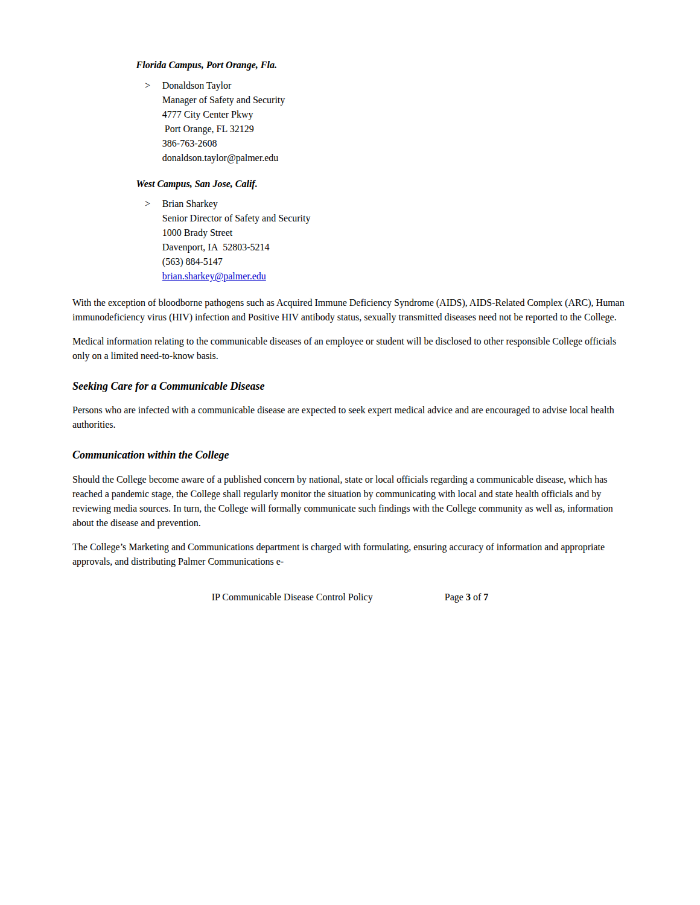Florida Campus, Port Orange, Fla.
>
Donaldson Taylor
Manager of Safety and Security
4777 City Center Pkwy
Port Orange, FL 32129
386-763-2608
donaldson.taylor@palmer.edu
West Campus, San Jose, Calif.
>
Brian Sharkey
Senior Director of Safety and Security
1000 Brady Street
Davenport, IA 52803-5214
(563) 884-5147
brian.sharkey@palmer.edu
With the exception of bloodborne pathogens such as Acquired Immune Deficiency Syndrome (AIDS), AIDS-Related Complex (ARC), Human immunodeficiency virus (HIV) infection and Positive HIV antibody status, sexually transmitted diseases need not be reported to the College.
Medical information relating to the communicable diseases of an employee or student will be disclosed to other responsible College officials only on a limited need-to-know basis.
Seeking Care for a Communicable Disease
Persons who are infected with a communicable disease are expected to seek expert medical advice and are encouraged to advise local health authorities.
Communication within the College
Should the College become aware of a published concern by national, state or local officials regarding a communicable disease, which has reached a pandemic stage, the College shall regularly monitor the situation by communicating with local and state health officials and by reviewing media sources. In turn, the College will formally communicate such findings with the College community as well as, information about the disease and prevention.
The College’s Marketing and Communications department is charged with formulating, ensuring accuracy of information and appropriate approvals, and distributing Palmer Communications e-
IP Communicable Disease Control Policy Page 3 of 7